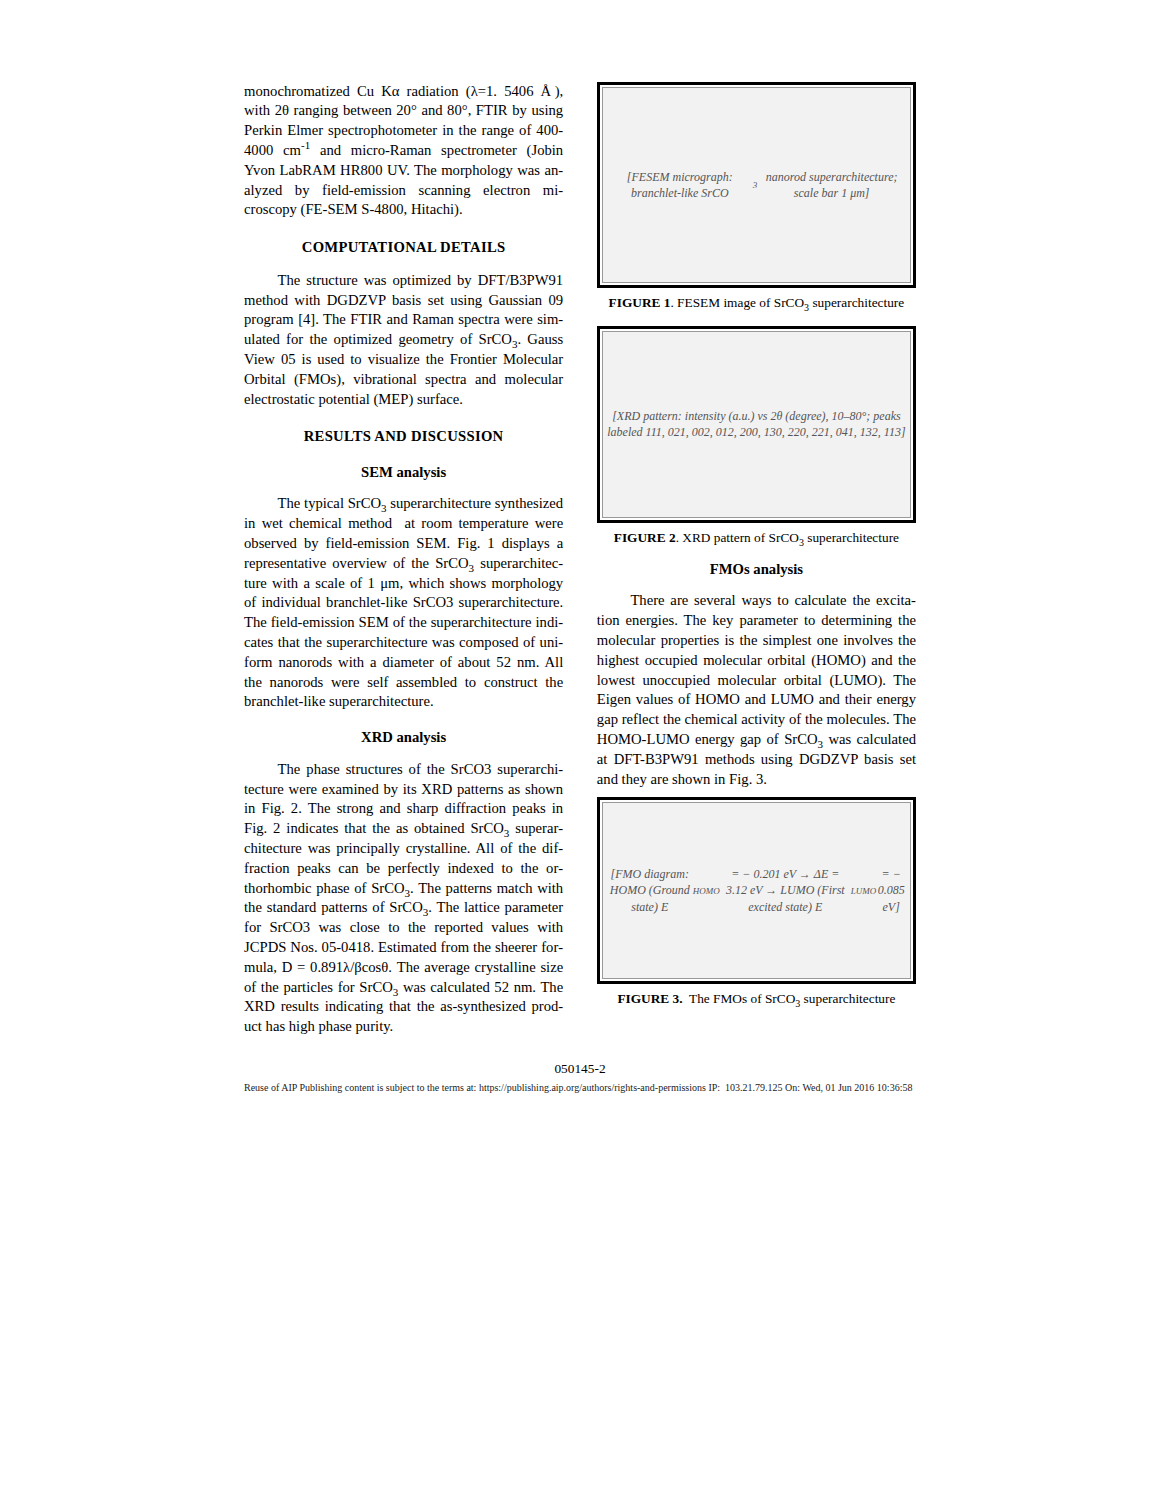monochromatized Cu Kα radiation (λ=1. 5406 Å), with 2θ ranging between 20° and 80°, FTIR by using Perkin Elmer spectrophotometer in the range of 400-4000 cm-1 and micro-Raman spectrometer (Jobin Yvon LabRAM HR800 UV. The morphology was analyzed by field-emission scanning electron microscopy (FE-SEM S-4800, Hitachi).
Computational Details
The structure was optimized by DFT/B3PW91 method with DGDZVP basis set using Gaussian 09 program [4]. The FTIR and Raman spectra were simulated for the optimized geometry of SrCO3. Gauss View 05 is used to visualize the Frontier Molecular Orbital (FMOs), vibrational spectra and molecular electrostatic potential (MEP) surface.
Results and Discussion
SEM analysis
The typical SrCO3 superarchitecture synthesized in wet chemical method at room temperature were observed by field-emission SEM. Fig. 1 displays a representative overview of the SrCO3 superarchitecture with a scale of 1 μm, which shows morphology of individual branchlet-like SrCO3 superarchitecture. The field-emission SEM of the superarchitecture indicates that the superarchitecture was composed of uniform nanorods with a diameter of about 52 nm. All the nanorods were self assembled to construct the branchlet-like superarchitecture.
XRD analysis
The phase structures of the SrCO3 superarchitecture were examined by its XRD patterns as shown in Fig. 2. The strong and sharp diffraction peaks in Fig. 2 indicates that the as obtained SrCO3 superarchitecture was principally crystalline. All of the diffraction peaks can be perfectly indexed to the orthorhombic phase of SrCO3. The patterns match with the standard patterns of SrCO3. The lattice parameter for SrCO3 was close to the reported values with JCPDS Nos. 05-0418. Estimated from the sheerer formula, D = 0.891λ/βcosθ. The average crystalline size of the particles for SrCO3 was calculated 52 nm. The XRD results indicating that the as-synthesized product has high phase purity.
[FESEM micrograph: branchlet-like SrCO3 nanorod superarchitecture; scale bar 1 μm]
FIGURE 1. FESEM image of SrCO3 superarchitecture
[XRD pattern: intensity (a.u.) vs 2θ (degree), 10–80°; peaks labeled 111, 021, 002, 012, 200, 130, 220, 221, 041, 132, 113]
FIGURE 2. XRD pattern of SrCO3 superarchitecture
FMOs analysis
There are several ways to calculate the excitation energies. The key parameter to determining the molecular properties is the simplest one involves the highest occupied molecular orbital (HOMO) and the lowest unoccupied molecular orbital (LUMO). The Eigen values of HOMO and LUMO and their energy gap reflect the chemical activity of the molecules. The HOMO-LUMO energy gap of SrCO3 was calculated at DFT-B3PW91 methods using DGDZVP basis set and they are shown in Fig. 3.
[FMO diagram: HOMO (Ground state) EHOMO = − 0.201 eV → ΔE = 3.12 eV → LUMO (First excited state) ELUMO = − 0.085 eV]
FIGURE 3. The FMOs of SrCO3 superarchitecture
050145-2
Reuse of AIP Publishing content is subject to the terms at: https://publishing.aip.org/authors/rights-and-permissions IP: 103.21.79.125 On: Wed, 01 Jun 2016 10:36:58